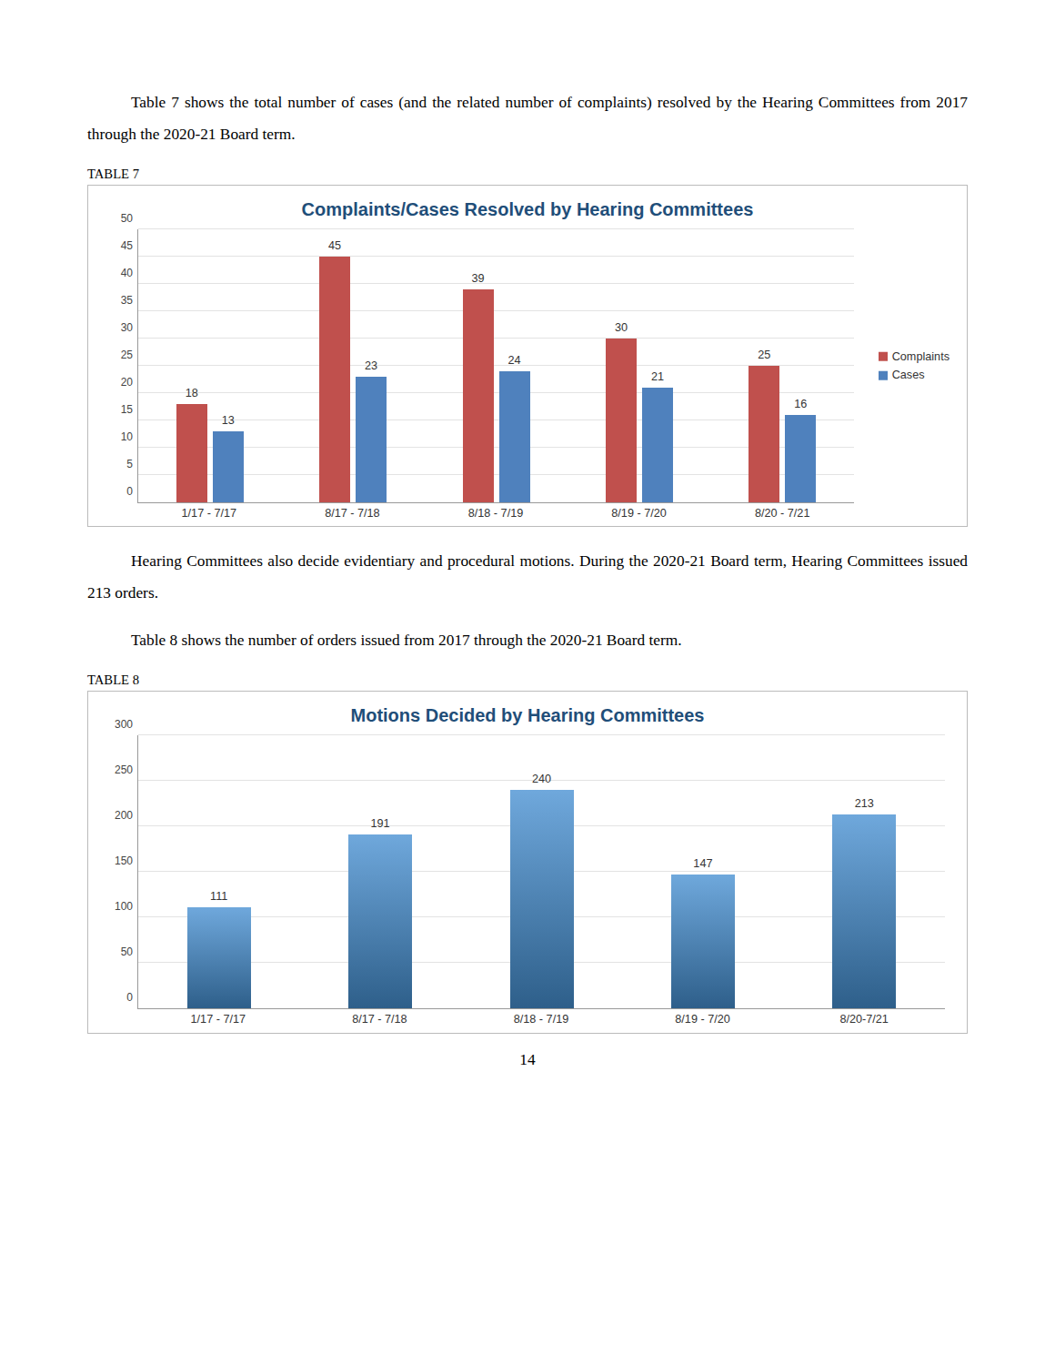Table 7 shows the total number of cases (and the related number of complaints) resolved by the Hearing Committees from 2017 through the 2020-21 Board term.
TABLE 7
Complaints/Cases Resolved by Hearing Committees
50
45
40
35
30
25
20
15
10
5
0
18
13
45
23
39
24
30
21
25
16
Complaints
Cases
1/17 - 7/17 8/17 - 7/18 8/18 - 7/19 8/19 - 7/20 8/20 - 7/21
Hearing Committees also decide evidentiary and procedural motions. During the 2020-21 Board term, Hearing Committees issued 213 orders.
Table 8 shows the number of orders issued from 2017 through the 2020-21 Board term.
TABLE 8
Motions Decided by Hearing Committees
300
250
200
150
100
50
0
111
191
240
147
213
1/17 - 7/17 8/17 - 7/18 8/18 - 7/19 8/19 - 7/20 8/20-7/21
14